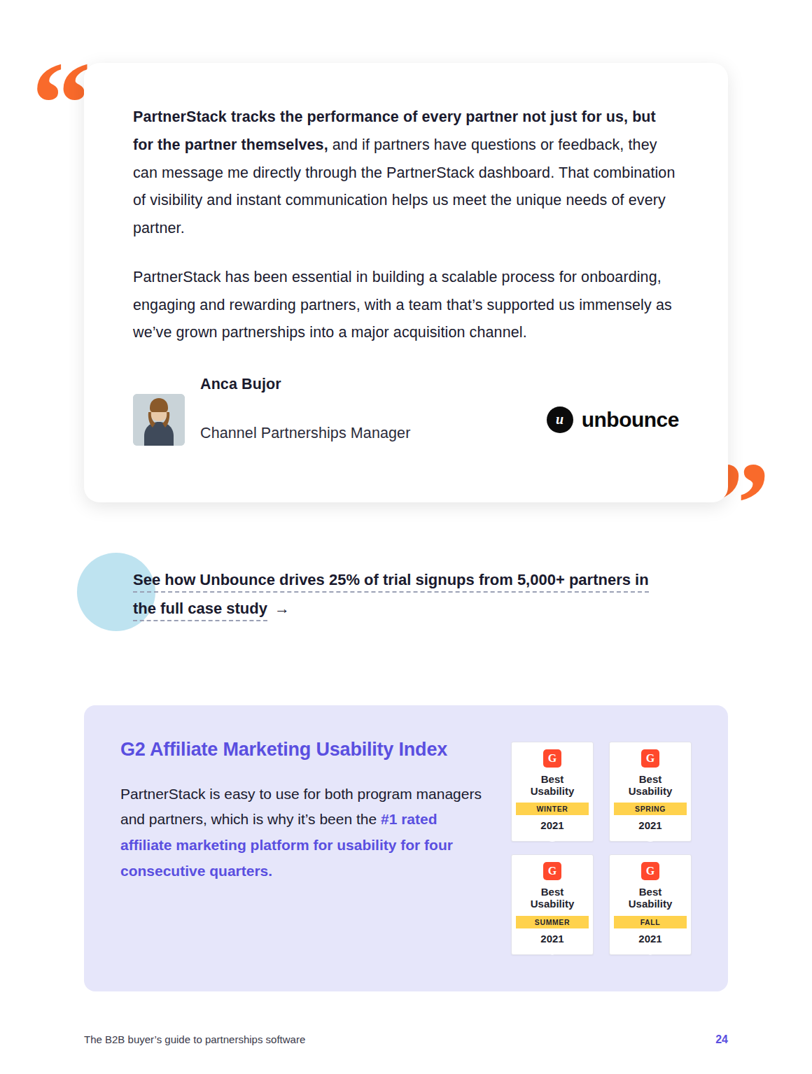“
”
PartnerStack tracks the performance of every partner not just for us, but for the partner themselves, and if partners have questions or feedback, they can message me directly through the PartnerStack dashboard. That combination of visibility and instant communication helps us meet the unique needs of every partner.
PartnerStack has been essential in building a scalable process for onboarding, engaging and rewarding partners, with a team that’s supported us immensely as we’ve grown partnerships into a major acquisition channel.
Anca Bujor
Channel Partnerships Manager
u
unbounce
See how Unbounce drives 25% of trial signups from 5,000+ partners in the full case study →
G2 Affiliate Marketing Usability Index
PartnerStack is easy to use for both program managers and partners, which is why it’s been the #1 rated affiliate marketing platform for usability for four consecutive quarters.
G
Best
Usability
WINTER
2021
G
Best
Usability
SPRING
2021
G
Best
Usability
SUMMER
2021
G
Best
Usability
FALL
2021
The B2B buyer’s guide to partnerships software
24